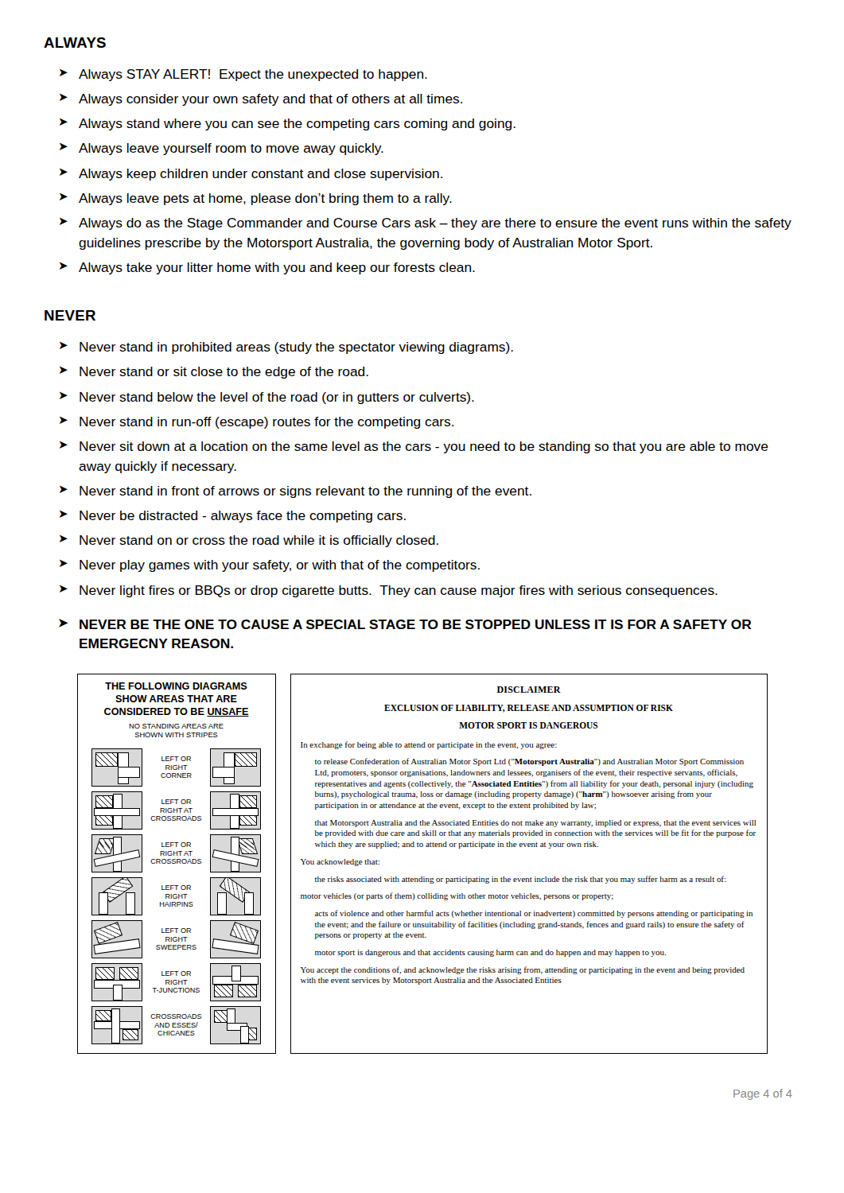ALWAYS
Always STAY ALERT! Expect the unexpected to happen.
Always consider your own safety and that of others at all times.
Always stand where you can see the competing cars coming and going.
Always leave yourself room to move away quickly.
Always keep children under constant and close supervision.
Always leave pets at home, please don’t bring them to a rally.
Always do as the Stage Commander and Course Cars ask – they are there to ensure the event runs within the safety guidelines prescribe by the Motorsport Australia, the governing body of Australian Motor Sport.
Always take your litter home with you and keep our forests clean.
NEVER
Never stand in prohibited areas (study the spectator viewing diagrams).
Never stand or sit close to the edge of the road.
Never stand below the level of the road (or in gutters or culverts).
Never stand in run-off (escape) routes for the competing cars.
Never sit down at a location on the same level as the cars - you need to be standing so that you are able to move away quickly if necessary.
Never stand in front of arrows or signs relevant to the running of the event.
Never be distracted - always face the competing cars.
Never stand on or cross the road while it is officially closed.
Never play games with your safety, or with that of the competitors.
Never light fires or BBQs or drop cigarette butts. They can cause major fires with serious consequences.
Never be the one to cause a special stage to be stopped unless it is for a safety or emergecny reason.
THE FOLLOWING DIAGRAMS
SHOW AREAS THAT ARE
CONSIDERED TO BE UNSAFE
NO STANDING AREAS ARE
SHOWN WITH STRIPES
| | LEFT OR RIGHT CORNER | |
| | LEFT OR RIGHT AT CROSSROADS | |
| | LEFT OR RIGHT AT CROSSROADS | |
| | LEFT OR RIGHT HAIRPINS | |
| | LEFT OR RIGHT SWEEPERS | |
| | LEFT OR RIGHT T-JUNCTIONS | |
| | CROSSROADS AND ESSES/ CHICANES | |
DISCLAIMER
EXCLUSION OF LIABILITY, RELEASE AND ASSUMPTION OF RISK
MOTOR SPORT IS DANGEROUS
In exchange for being able to attend or participate in the event, you agree:
to release Confederation of Australian Motor Sport Ltd ("Motorsport Australia") and Australian Motor Sport Commission Ltd, promoters, sponsor organisations, landowners and lessees, organisers of the event, their respective servants, officials, representatives and agents (collectively, the "Associated Entities") from all liability for your death, personal injury (including burns), psychological trauma, loss or damage (including property damage) ("harm") howsoever arising from your participation in or attendance at the event, except to the extent prohibited by law;
that Motorsport Australia and the Associated Entities do not make any warranty, implied or express, that the event services will be provided with due care and skill or that any materials provided in connection with the services will be fit for the purpose for which they are supplied; and to attend or participate in the event at your own risk.
You acknowledge that:
the risks associated with attending or participating in the event include the risk that you may suffer harm as a result of:
motor vehicles (or parts of them) colliding with other motor vehicles, persons or property;
acts of violence and other harmful acts (whether intentional or inadvertent) committed by persons attending or participating in the event; and the failure or unsuitability of facilities (including grand-stands, fences and guard rails) to ensure the safety of persons or property at the event.
motor sport is dangerous and that accidents causing harm can and do happen and may happen to you.
You accept the conditions of, and acknowledge the risks arising from, attending or participating in the event and being provided with the event services by Motorsport Australia and the Associated Entities
Page 4 of 4